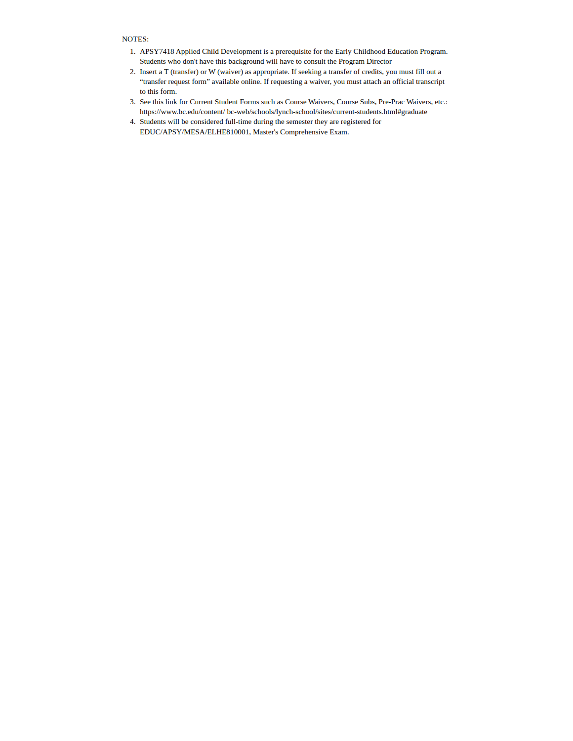NOTES:
APSY7418 Applied Child Development is a prerequisite for the Early Childhood Education Program. Students who don't have this background will have to consult the Program Director
Insert a T (transfer) or W (waiver) as appropriate. If seeking a transfer of credits, you must fill out a “transfer request form” available online. If requesting a waiver, you must attach an official transcript to this form.
See this link for Current Student Forms such as Course Waivers, Course Subs, Pre-Prac Waivers, etc.: https://www.bc.edu/content/ bc-web/schools/lynch-school/sites/current-students.html#graduate
Students will be considered full-time during the semester they are registered for EDUC/APSY/MESA/ELHE810001, Master's Comprehensive Exam.